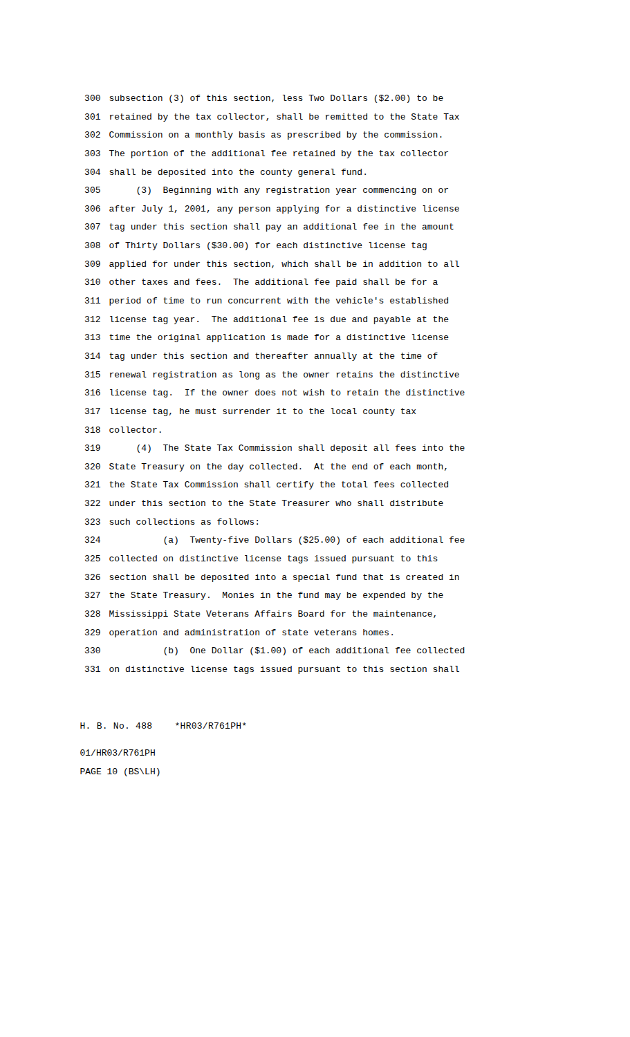300subsection (3) of this section, less Two Dollars ($2.00) to be
301retained by the tax collector, shall be remitted to the State Tax
302 Commission on a monthly basis as prescribed by the commission.
303 The portion of the additional fee retained by the tax collector
304shall be deposited into the county general fund.
305 (3) Beginning with any registration year commencing on or
306after July 1, 2001, any person applying for a distinctive license
307tag under this section shall pay an additional fee in the amount
308of Thirty Dollars ($30.00) for each distinctive license tag
309applied for under this section, which shall be in addition to all
310other taxes and fees. The additional fee paid shall be for a
311period of time to run concurrent with the vehicle's established
312license tag year. The additional fee is due and payable at the
313time the original application is made for a distinctive license
314tag under this section and thereafter annually at the time of
315renewal registration as long as the owner retains the distinctive
316license tag. If the owner does not wish to retain the distinctive
317license tag, he must surrender it to the local county tax
318collector.
319 (4) The State Tax Commission shall deposit all fees into the
320 State Treasury on the day collected. At the end of each month,
321the State Tax Commission shall certify the total fees collected
322under this section to the State Treasurer who shall distribute
323such collections as follows:
324 (a) Twenty-five Dollars ($25.00) of each additional fee
325collected on distinctive license tags issued pursuant to this
326section shall be deposited into a special fund that is created in
327the State Treasury. Monies in the fund may be expended by the
328 Mississippi State Veterans Affairs Board for the maintenance,
329operation and administration of state veterans homes.
330 (b) One Dollar ($1.00) of each additional fee collected
331on distinctive license tags issued pursuant to this section shall
H. B. No. 488 *HR03/R761PH*
01/HR03/R761PH
PAGE 10 (BS\LH)